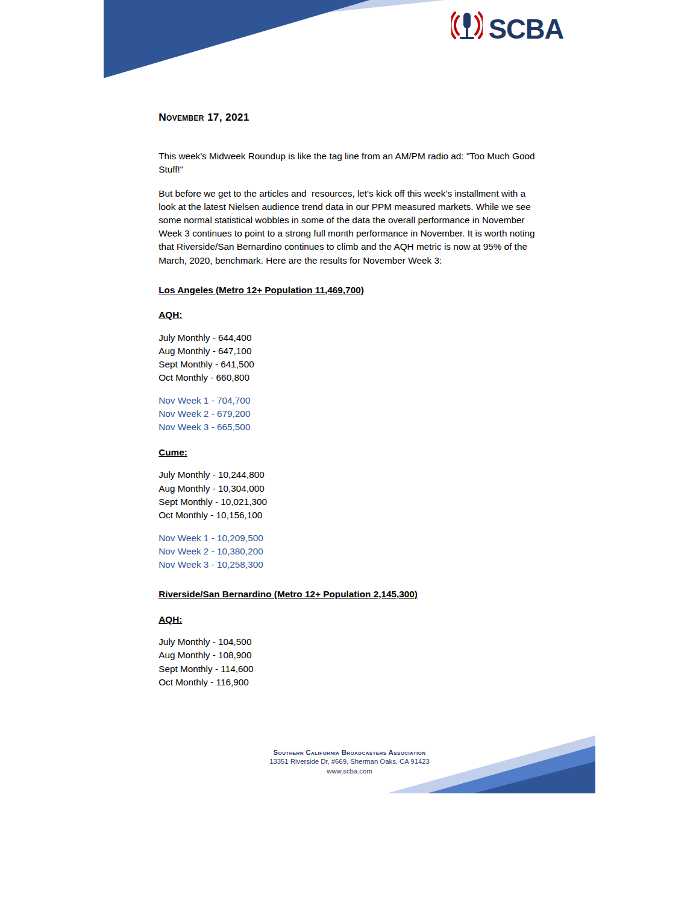SCBA
November 17, 2021
This week's Midweek Roundup is like the tag line from an AM/PM radio ad: "Too Much Good Stuff!"
But before we get to the articles and resources, let's kick off this week's installment with a look at the latest Nielsen audience trend data in our PPM measured markets. While we see some normal statistical wobbles in some of the data the overall performance in November Week 3 continues to point to a strong full month performance in November. It is worth noting that Riverside/San Bernardino continues to climb and the AQH metric is now at 95% of the March, 2020, benchmark. Here are the results for November Week 3:
Los Angeles (Metro 12+ Population 11,469,700)
AQH:
July Monthly - 644,400
Aug Monthly - 647,100
Sept Monthly - 641,500
Oct Monthly - 660,800
Nov Week 1 - 704,700
Nov Week 2 - 679,200
Nov Week 3 - 665,500
Cume:
July Monthly - 10,244,800
Aug Monthly - 10,304,000
Sept Monthly - 10,021,300
Oct Monthly - 10,156,100
Nov Week 1 - 10,209,500
Nov Week 2 - 10,380,200
Nov Week 3 - 10,258,300
Riverside/San Bernardino (Metro 12+ Population 2,145,300)
AQH:
July Monthly - 104,500
Aug Monthly - 108,900
Sept Monthly - 114,600
Oct Monthly - 116,900
Southern California Broadcasters Association
13351 Riverside Dr, #669, Sherman Oaks, CA 91423
www.scba.com